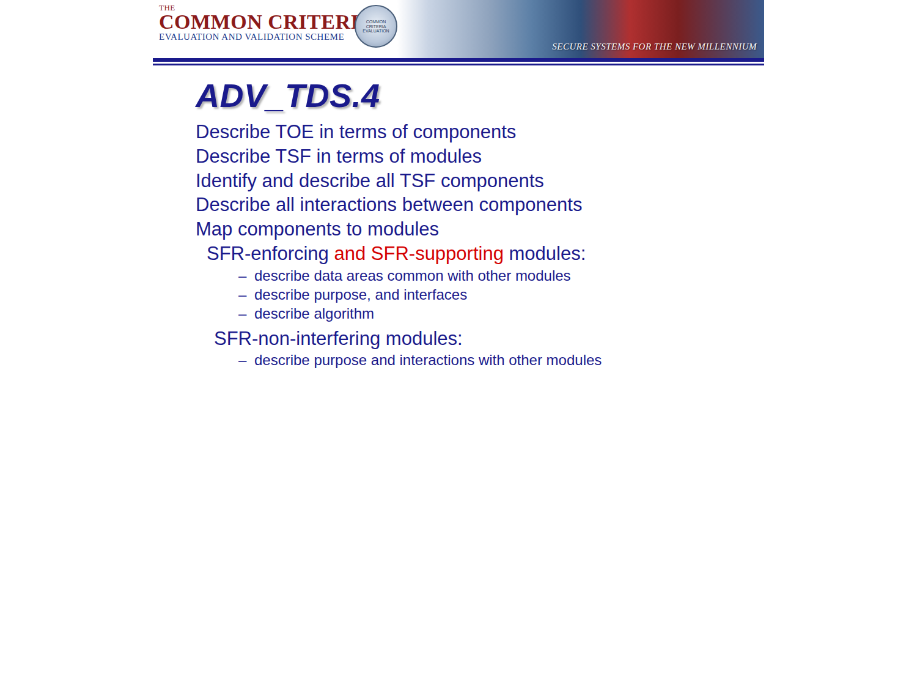THE
COMMON CRITERIA
EVALUATION AND VALIDATION SCHEME
COMMON
CRITERIA
EVALUATION
SECURE SYSTEMS FOR THE NEW MILLENNIUM
ADV_TDS.4
Describe TOE in terms of components
Describe TSF in terms of modules
Identify and describe all TSF components
Describe all interactions between components
Map components to modules
SFR-enforcing and SFR-supporting modules:
describe data areas common with other modules
describe purpose, and interfaces
describe algorithm
SFR-non-interfering modules:
describe purpose and interactions with other modules